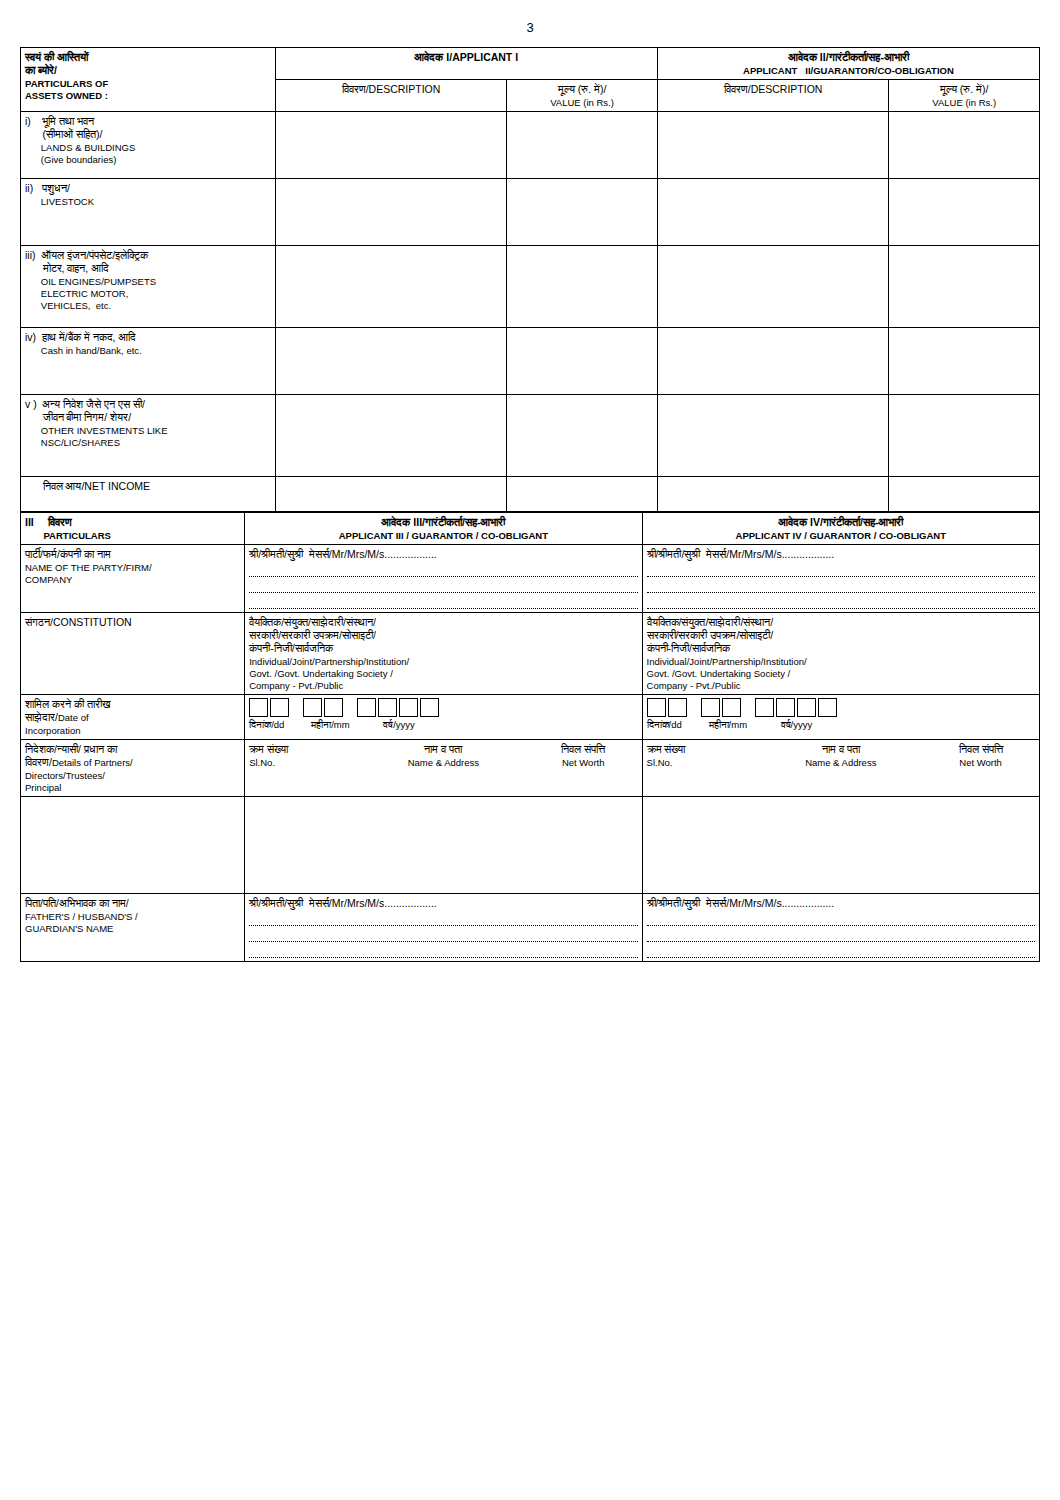3
| स्वयं की आस्तियों का ब्योरे/ PARTICULARS OF ASSETS OWNED : | आवेदक I/APPLICANT I | आवेदक II/गारंटीकर्ता/सह-आभारी APPLICANT II/GUARANTOR/CO-OBLIGATION |
| विवरण/DESCRIPTION | मूल्य (रु. में)/ VALUE (in Rs.) | विवरण/DESCRIPTION | मूल्य (रु. में)/ VALUE (in Rs.) |
| i) भूमि तथा भवन (सीमाओं सहित)/ LANDS & BUILDINGS (Give boundaries) | | | | |
| ii) पशुधन/ LIVESTOCK | | | | |
| iii) ऑयल इंजन/पंपसेट/इलेक्ट्रिक मोटर, वाहन, आदि OIL ENGINES/PUMPSETS ELECTRIC MOTOR, VEHICLES, etc. | | | | |
| iv) हाथ में/बैंक में नकद, आदि Cash in hand/Bank, etc. | | | | |
| v ) अन्य निवेश जैसे एन एस सी/ जीवन बीमा निगम/ शेयर/ OTHER INVESTMENTS LIKE NSC/LIC/SHARES | | | | |
| निवल आय/NET INCOME | | | | |
| III विवरण PARTICULARS | आवेदक III/गारंटीकर्ता/सह-आभारी APPLICANT III / GUARANTOR / CO-OBLIGANT | आवेदक IV/गारंटीकर्ता/सह-आभारी APPLICANT IV / GUARANTOR / CO-OBLIGANT |
| पार्टी/फर्म/कंपनी का नाम NAME OF THE PARTY/FIRM/ COMPANY | श्री/श्रीमती/सुश्री मेसर्स/Mr/Mrs/M/s.................. | श्री/श्रीमती/सुश्री मेसर्स/Mr/Mrs/M/s.................. |
| संगठन/CONSTITUTION | वैयक्तिक/संयुक्त/साझेदारी/संस्थान/ सरकारी/सरकारी उपक्रम/सोसाइटी/ कंपनी-निजी/सार्वजनिक Individual/Joint/Partnership/Institution/ Govt. /Govt. Undertaking Society / Company - Pvt./Public | वैयक्तिक/संयुक्त/साझेदारी/संस्थान/ सरकारी/सरकारी उपक्रम/सोसाइटी/ कंपनी-निजी/सार्वजनिक Individual/Joint/Partnership/Institution/ Govt. /Govt. Undertaking Society / Company - Pvt./Public |
| शामिल करने की तारीख साझेदार/ Date of Incorporation | दिनांक/dd महीना/mm वर्ष/yyyy | दिनांक/dd महीना/mm वर्ष/yyyy |
| निदेशक/न्यासी/ प्रधान का विवरण/ Details of Partners/ Directors/Trustees/ Principal | / क्रम संख्या Sl.No. / नाम व पता Name & Address / निवल संपत्ति Net Worth / | / क्रम संख्या Sl.No. / नाम व पता Name & Address / निवल संपत्ति Net Worth / |
| पिता/पति/अभिभावक का नाम/ FATHER'S / HUSBAND'S / GUARDIAN'S NAME | श्री/श्रीमती/सुश्री मेसर्स/Mr/Mrs/M/s.................. | श्री/श्रीमती/सुश्री मेसर्स/Mr/Mrs/M/s.................. |